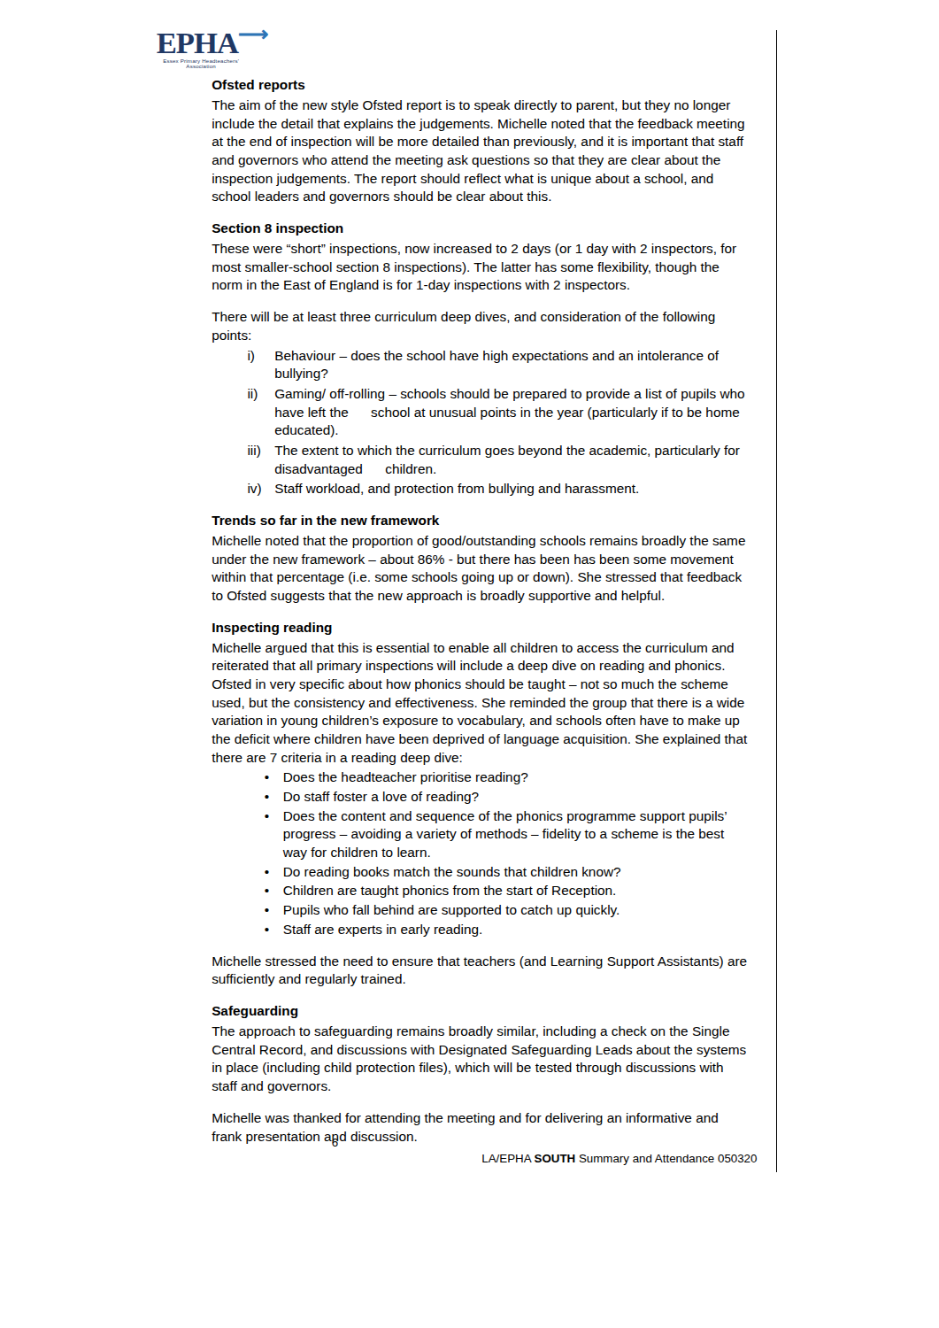EPHA⟶ Essex Primary Headteachers'
Association
Ofsted reports
The aim of the new style Ofsted report is to speak directly to parent, but they no longer include the detail that explains the judgements. Michelle noted that the feedback meeting at the end of inspection will be more detailed than previously, and it is important that staff and governors who attend the meeting ask questions so that they are clear about the inspection judgements. The report should reflect what is unique about a school, and school leaders and governors should be clear about this.
Section 8 inspection
These were “short” inspections, now increased to 2 days (or 1 day with 2 inspectors, for most smaller-school section 8 inspections). The latter has some flexibility, though the norm in the East of England is for 1-day inspections with 2 inspectors.
There will be at least three curriculum deep dives, and consideration of the following points:
i) Behaviour – does the school have high expectations and an intolerance of bullying?
ii) Gaming/ off-rolling – schools should be prepared to provide a list of pupils who have left the school at unusual points in the year (particularly if to be home educated).
iii) The extent to which the curriculum goes beyond the academic, particularly for disadvantaged children.
iv) Staff workload, and protection from bullying and harassment.
Trends so far in the new framework
Michelle noted that the proportion of good/outstanding schools remains broadly the same under the new framework – about 86% - but there has been has been some movement within that percentage (i.e. some schools going up or down). She stressed that feedback to Ofsted suggests that the new approach is broadly supportive and helpful.
Inspecting reading
Michelle argued that this is essential to enable all children to access the curriculum and reiterated that all primary inspections will include a deep dive on reading and phonics. Ofsted in very specific about how phonics should be taught – not so much the scheme used, but the consistency and effectiveness. She reminded the group that there is a wide variation in young children’s exposure to vocabulary, and schools often have to make up the deficit where children have been deprived of language acquisition. She explained that there are 7 criteria in a reading deep dive:
Does the headteacher prioritise reading?
Do staff foster a love of reading?
Does the content and sequence of the phonics programme support pupils’ progress – avoiding a variety of methods – fidelity to a scheme is the best way for children to learn.
Do reading books match the sounds that children know?
Children are taught phonics from the start of Reception.
Pupils who fall behind are supported to catch up quickly.
Staff are experts in early reading.
Michelle stressed the need to ensure that teachers (and Learning Support Assistants) are sufficiently and regularly trained.
Safeguarding
The approach to safeguarding remains broadly similar, including a check on the Single Central Record, and discussions with Designated Safeguarding Leads about the systems in place (including child protection files), which will be tested through discussions with staff and governors.
Michelle was thanked for attending the meeting and for delivering an informative and frank presentation and discussion.
6 LA/EPHA SOUTH Summary and Attendance 050320